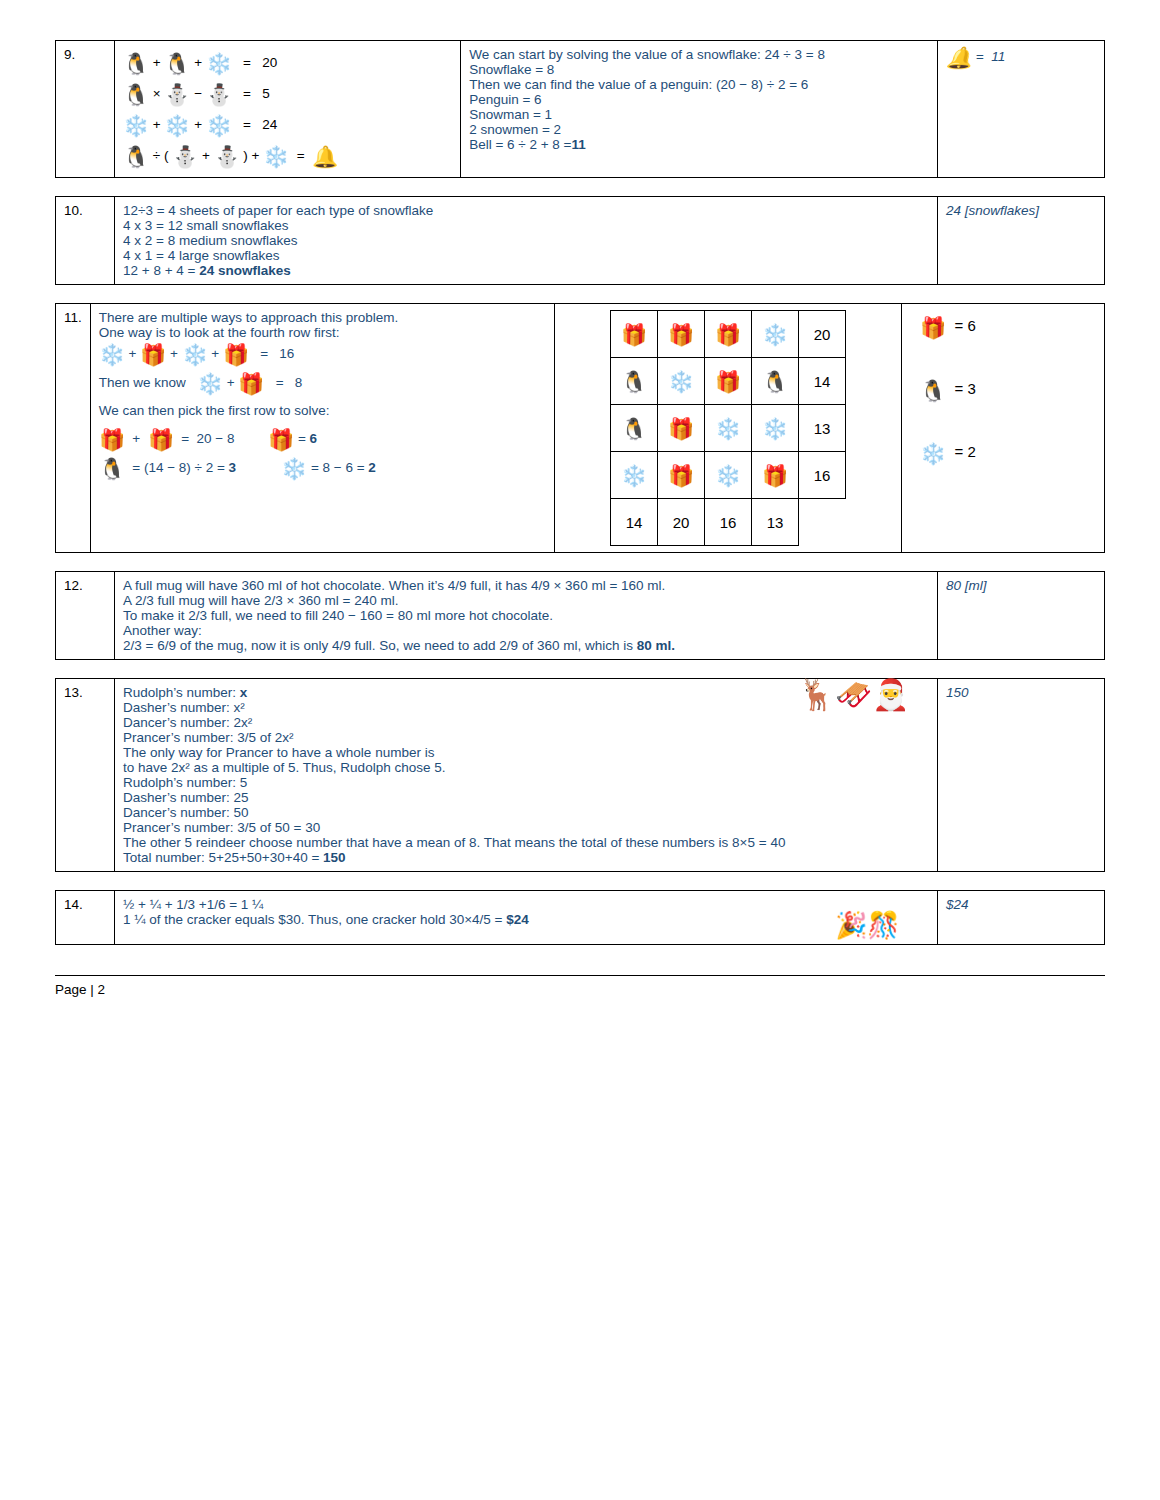| 9. | 🐧 + 🐧 + ❄️ = 20 🐧 × ⛄ − ⛄ = 5 ❄️ + ❄️ + ❄️ = 24 🐧 ÷ ( ⛄ + ⛄ ) + ❄️ = 🔔 | We can start by solving the value of a snowflake: 24 ÷ 3 = 8 Snowflake = 8 Then we can find the value of a penguin: (20 − 8) ÷ 2 = 6 Penguin = 6 Snowman = 1 2 snowmen = 2 Bell = 6 ÷ 2 + 8 = 11 | 🔔 = 11 |
| 10. | 12÷3 = 4 sheets of paper for each type of snowflake 4 x 3 = 12 small snowflakes 4 x 2 = 8 medium snowflakes 4 x 1 = 4 large snowflakes 12 + 8 + 4 = 24 snowflakes | 24 [snowflakes] |
| 11. | There are multiple ways to approach this problem. One way is to look at the fourth row first: ❄️ + 🎁 + ❄️ + 🎁 = 16 Then we know ❄️ + 🎁 = 8 We can then pick the first row to solve: 🎁 + 🎁 = 20 − 8 🎁 = 6 🐧 = (14 − 8) ÷ 2 = 3 ❄️ = 8 − 6 = 2 | / 🎁 / 🎁 / 🎁 / ❄️ / 20 / / 🐧 / ❄️ / 🎁 / 🐧 / 14 / / 🐧 / 🎁 / ❄️ / ❄️ / 13 / / ❄️ / 🎁 / ❄️ / 🎁 / 16 / / 14 / 20 / 16 / 13 / / | 🎁 = 6 🐧 = 3 ❄️ = 2 |
| 12. | A full mug will have 360 ml of hot chocolate. When it’s 4/9 full, it has 4/9 × 360 ml = 160 ml. A 2/3 full mug will have 2/3 × 360 ml = 240 ml. To make it 2/3 full, we need to fill 240 − 160 = 80 ml more hot chocolate. Another way: 2/3 = 6/9 of the mug, now it is only 4/9 full. So, we need to add 2/9 of 360 ml, which is 80 ml. | 80 [ml] |
| 13. | Rudolph’s number: x Dasher’s number: x² Dancer’s number: 2x² Prancer’s number: 3/5 of 2x² The only way for Prancer to have a whole number is to have 2x² as a multiple of 5. Thus, Rudolph chose 5. Rudolph’s number: 5 Dasher’s number: 25 Dancer’s number: 50 Prancer’s number: 3/5 of 50 = 30 The other 5 reindeer choose number that have a mean of 8. That means the total of these numbers is 8×5 = 40 Total number: 5+25+50+30+40 = 150 🦌🛷🎅 | 150 |
| 14. | ½ + ¼ + 1/3 +1/6 = 1 ¼ 1 ¼ of the cracker equals $30. Thus, one cracker hold 30×4/5 = $24 🎉🎊 | $24 |
Page | 2